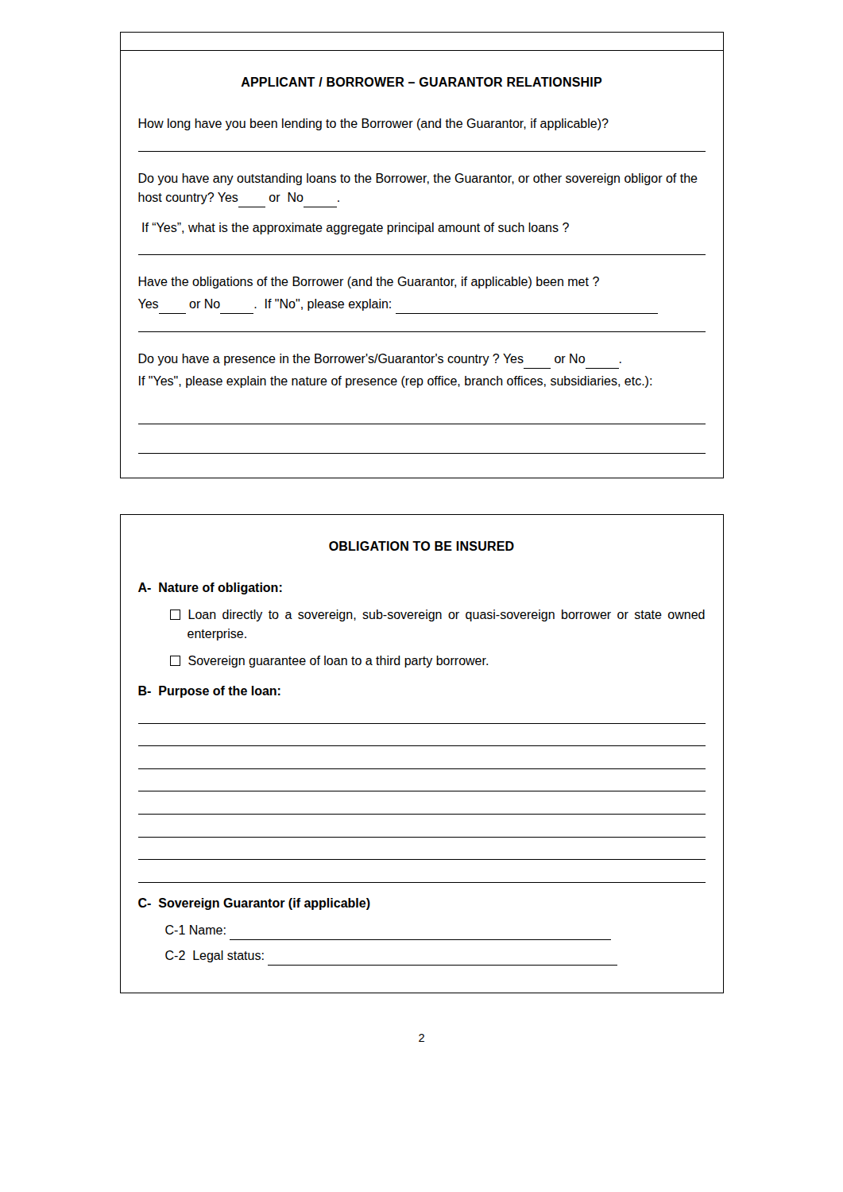APPLICANT / BORROWER – GUARANTOR RELATIONSHIP
How long have you been lending to the Borrower (and the Guarantor, if applicable)?
Do you have any outstanding loans to the Borrower, the Guarantor, or other sovereign obligor of the host country? Yes or No .
If “Yes”, what is the approximate aggregate principal amount of such loans ?
Have the obligations of the Borrower (and the Guarantor, if applicable) been met ?
Yes or No . If "No", please explain:
Do you have a presence in the Borrower's/Guarantor's country ? Yes or No .
If "Yes", please explain the nature of presence (rep office, branch offices, subsidiaries, etc.):
OBLIGATION TO BE INSURED
A- Nature of obligation:
Loan directly to a sovereign, sub-sovereign or quasi-sovereign borrower or state owned enterprise.
Sovereign guarantee of loan to a third party borrower.
B- Purpose of the loan:
C- Sovereign Guarantor (if applicable)
C-1 Name:
C-2 Legal status:
2